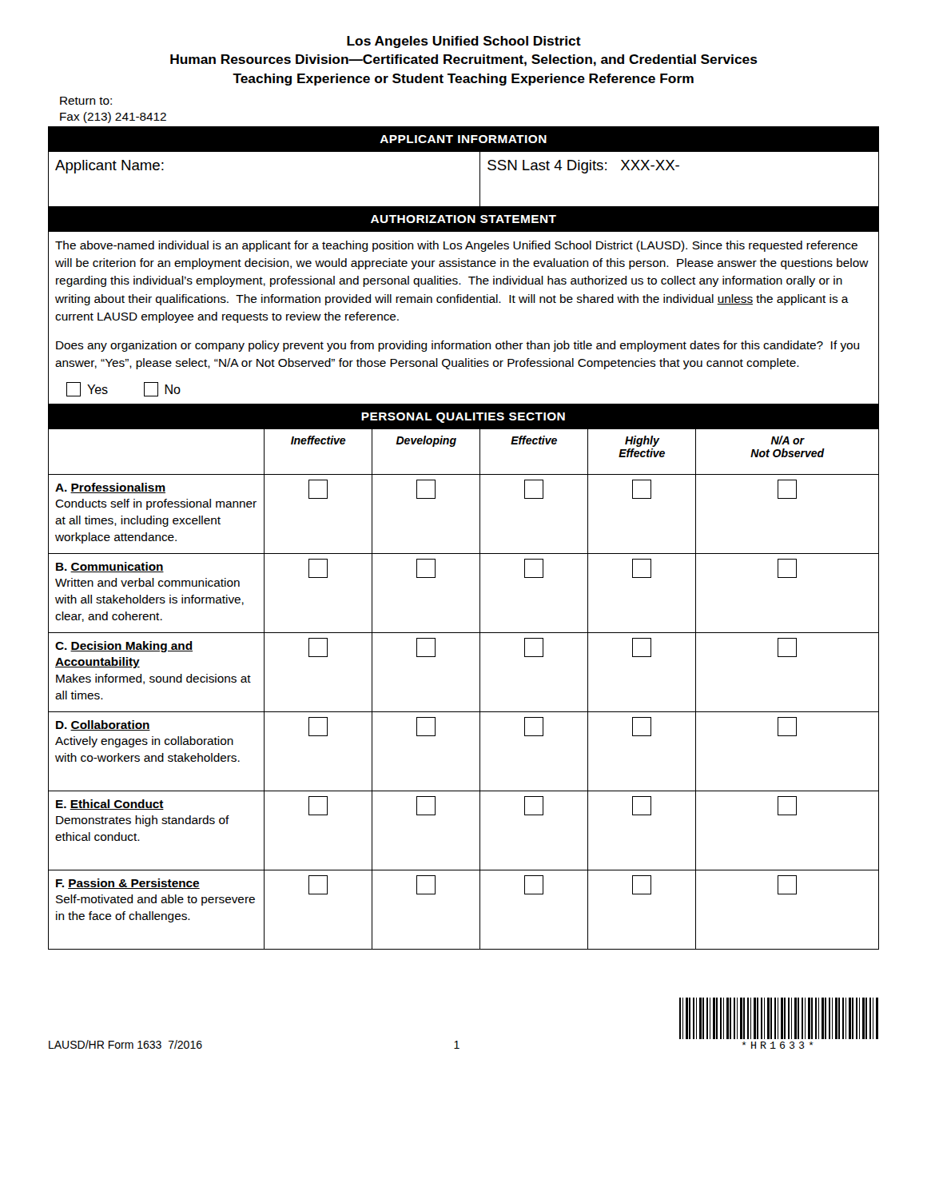Los Angeles Unified School District
Human Resources Division—Certificated Recruitment, Selection, and Credential Services
Teaching Experience or Student Teaching Experience Reference Form
Return to:
Fax (213) 241-8412
| APPLICANT INFORMATION |
| Applicant Name: | SSN Last 4 Digits: XXX-XX- |
| AUTHORIZATION STATEMENT |
| The above-named individual is an applicant for a teaching position with Los Angeles Unified School District (LAUSD). Since this requested reference will be criterion for an employment decision, we would appreciate your assistance in the evaluation of this person. Please answer the questions below regarding this individual’s employment, professional and personal qualities. The individual has authorized us to collect any information orally or in writing about their qualifications. The information provided will remain confidential. It will not be shared with the individual unless the applicant is a current LAUSD employee and requests to review the reference. Does any organization or company policy prevent you from providing information other than job title and employment dates for this candidate? If you answer, “Yes”, please select, “N/A or Not Observed” for those Personal Qualities or Professional Competencies that you cannot complete. Yes No |
| PERSONAL QUALITIES SECTION |
| | Ineffective | Developing | Effective | Highly Effective | N/A or Not Observed |
| A. Professionalism Conducts self in professional manner at all times, including excellent workplace attendance. | | | | | |
| B. Communication Written and verbal communication with all stakeholders is informative, clear, and coherent. | | | | | |
| C. Decision Making and Accountability Makes informed, sound decisions at all times. | | | | | |
| D. Collaboration Actively engages in collaboration with co-workers and stakeholders. | | | | | |
| E. Ethical Conduct Demonstrates high standards of ethical conduct. | | | | | |
| F. Passion & Persistence Self-motivated and able to persevere in the face of challenges. | | | | | |
LAUSD/HR Form 1633 7/2016
1
*HR1633*